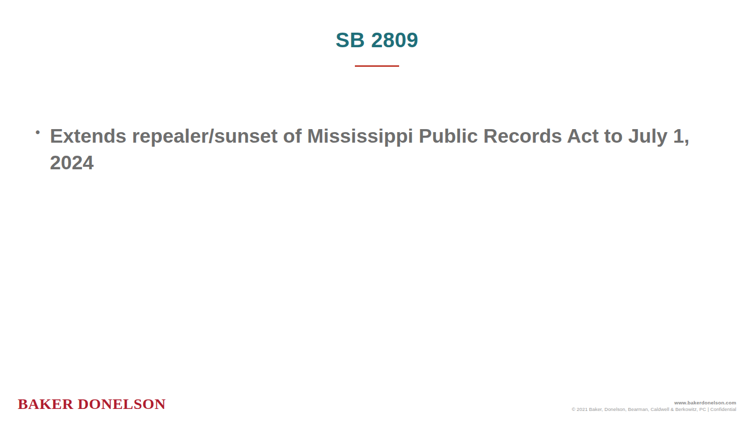SB 2809
Extends repealer/sunset of Mississippi Public Records Act to July 1, 2024
BAKER DONELSON
www.bakerdonelson.com
© 2021 Baker, Donelson, Bearman, Caldwell & Berkowitz, PC | Confidential